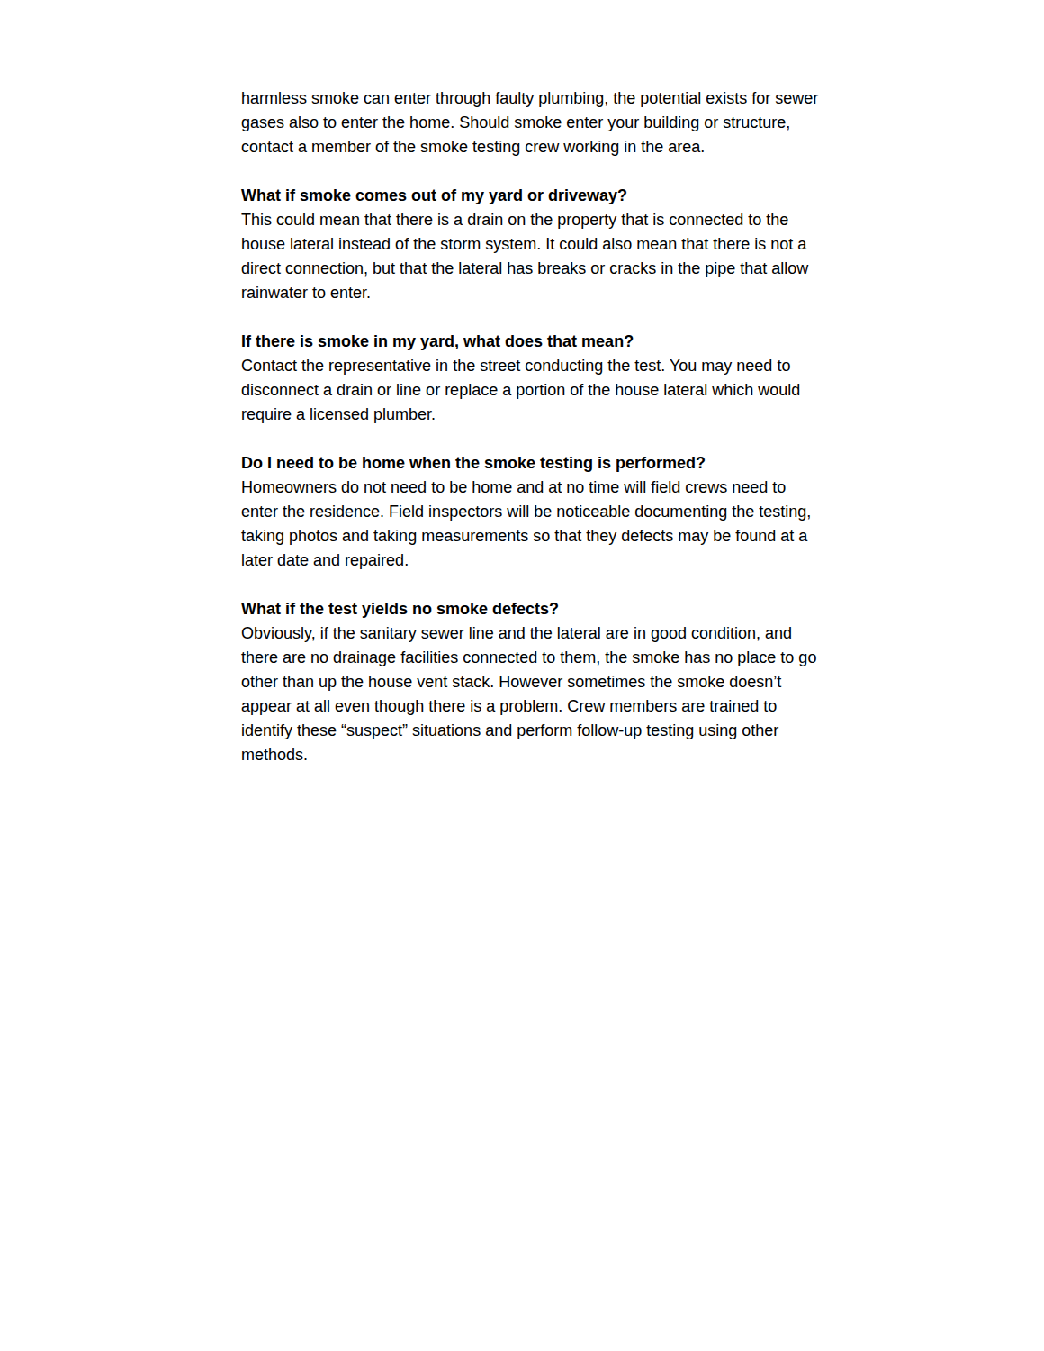harmless smoke can enter through faulty plumbing, the potential exists for sewer gases also to enter the home. Should smoke enter your building or structure, contact a member of the smoke testing crew working in the area.
What if smoke comes out of my yard or driveway?
This could mean that there is a drain on the property that is connected to the house lateral instead of the storm system. It could also mean that there is not a direct connection, but that the lateral has breaks or cracks in the pipe that allow rainwater to enter.
If there is smoke in my yard, what does that mean?
Contact the representative in the street conducting the test. You may need to disconnect a drain or line or replace a portion of the house lateral which would require a licensed plumber.
Do I need to be home when the smoke testing is performed?
Homeowners do not need to be home and at no time will field crews need to enter the residence. Field inspectors will be noticeable documenting the testing, taking photos and taking measurements so that they defects may be found at a later date and repaired.
What if the test yields no smoke defects?
Obviously, if the sanitary sewer line and the lateral are in good condition, and there are no drainage facilities connected to them, the smoke has no place to go other than up the house vent stack. However sometimes the smoke doesn’t appear at all even though there is a problem. Crew members are trained to identify these “suspect” situations and perform follow-up testing using other methods.